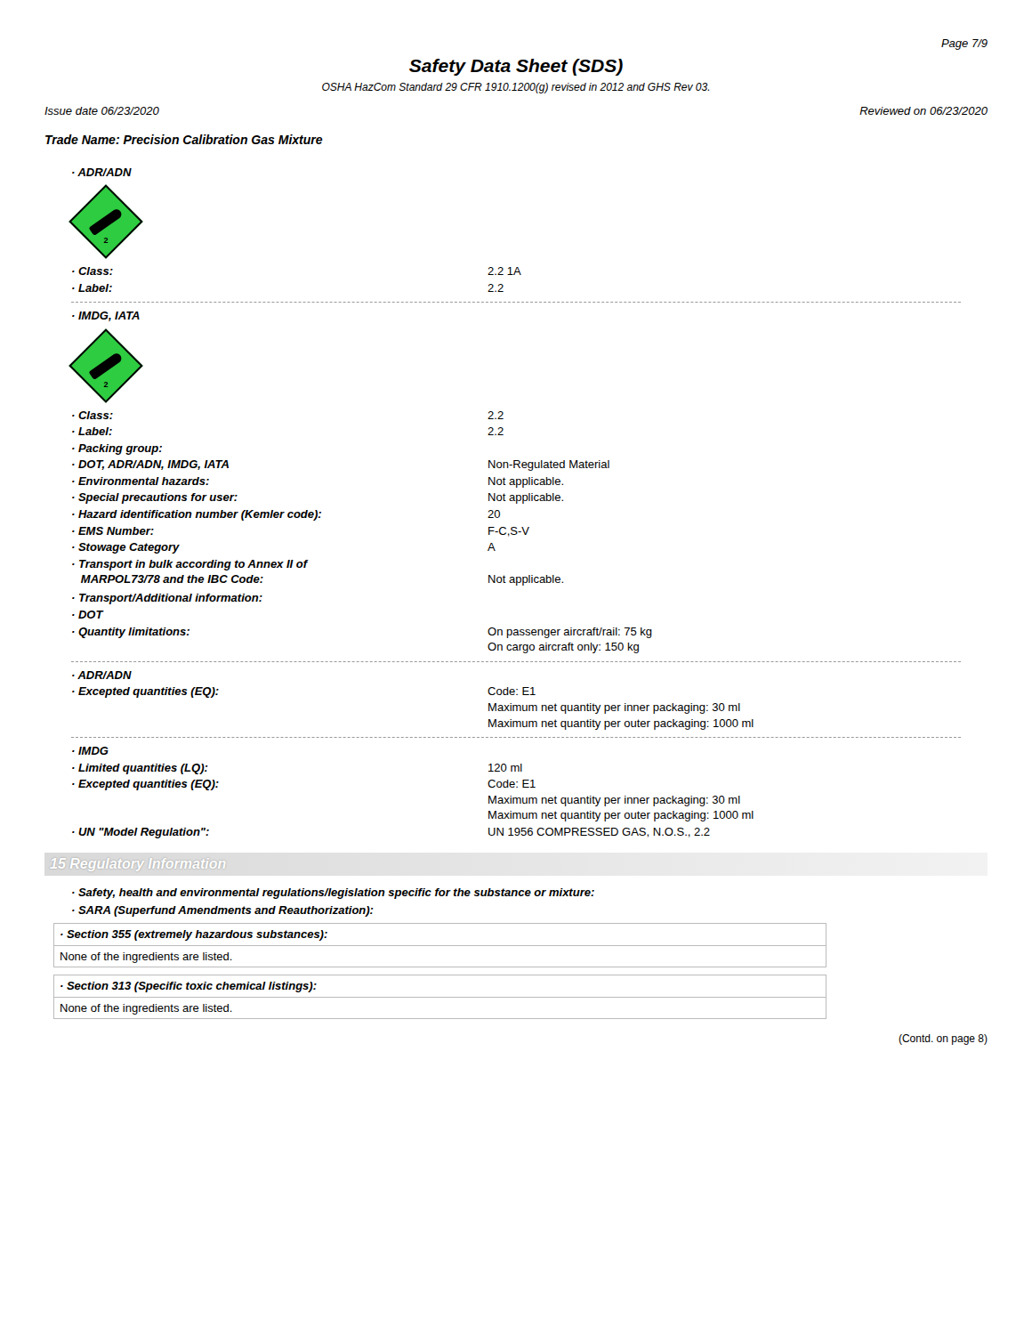Page 7/9
Safety Data Sheet (SDS)
OSHA HazCom Standard 29 CFR 1910.1200(g) revised in 2012 and GHS Rev 03.
Issue date 06/23/2020 Reviewed on 06/23/2020
Trade Name: Precision Calibration Gas Mixture
· ADR/ADN
2
| · Class: | 2.2 1A |
| · Label: | 2.2 |
· IMDG, IATA
2
| · Class: | 2.2 |
| · Label: | 2.2 |
| · Packing group: | |
| · DOT, ADR/ADN, IMDG, IATA | Non-Regulated Material |
| · Environmental hazards: | Not applicable. |
| · Special precautions for user: | Not applicable. |
| · Hazard identification number (Kemler code): | 20 |
| · EMS Number: | F-C,S-V |
| · Stowage Category | A |
| · Transport in bulk according to Annex II of MARPOL73/78 and the IBC Code: | Not applicable. |
· Transport/Additional information:
| · DOT | |
| · Quantity limitations: | On passenger aircraft/rail: 75 kg On cargo aircraft only: 150 kg |
| · ADR/ADN | |
| · Excepted quantities (EQ): | Code: E1 Maximum net quantity per inner packaging: 30 ml Maximum net quantity per outer packaging: 1000 ml |
| · IMDG | |
| · Limited quantities (LQ): | 120 ml |
| · Excepted quantities (EQ): | Code: E1 Maximum net quantity per inner packaging: 30 ml Maximum net quantity per outer packaging: 1000 ml |
| · UN "Model Regulation": | UN 1956 COMPRESSED GAS, N.O.S., 2.2 |
15 Regulatory Information
· Safety, health and environmental regulations/legislation specific for the substance or mixture:
· SARA (Superfund Amendments and Reauthorization):
| · Section 355 (extremely hazardous substances): |
| None of the ingredients are listed. |
| · Section 313 (Specific toxic chemical listings): |
| None of the ingredients are listed. |
(Contd. on page 8)